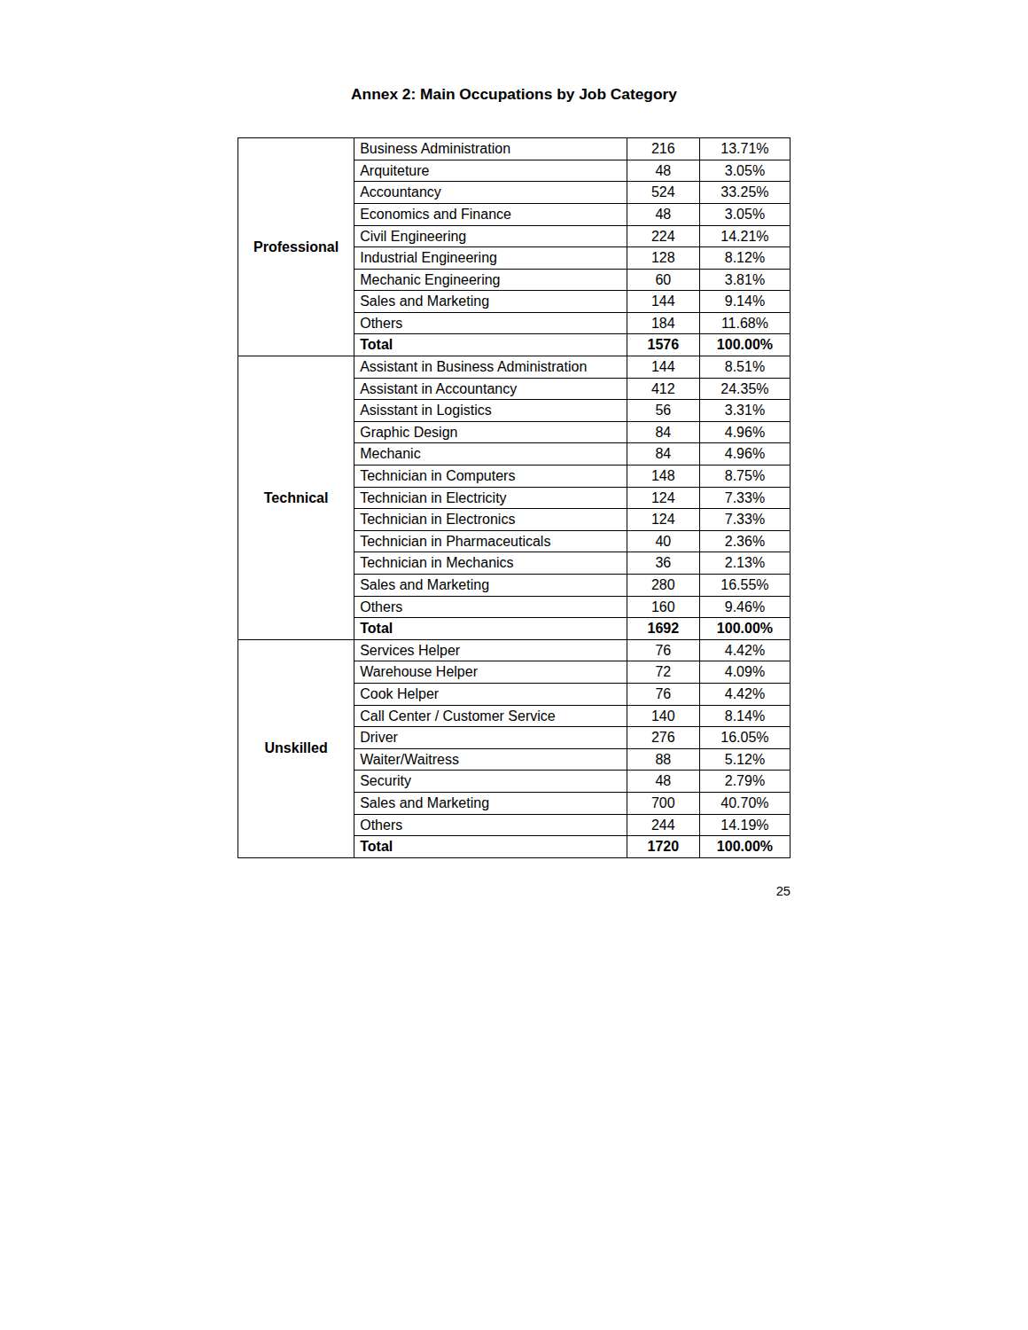Annex 2: Main Occupations by Job Category
| Professional | Business Administration | 216 | 13.71% |
| Arquiteture | 48 | 3.05% |
| Accountancy | 524 | 33.25% |
| Economics and Finance | 48 | 3.05% |
| Civil Engineering | 224 | 14.21% |
| Industrial Engineering | 128 | 8.12% |
| Mechanic Engineering | 60 | 3.81% |
| Sales and Marketing | 144 | 9.14% |
| Others | 184 | 11.68% |
| Total | 1576 | 100.00% |
| Technical | Assistant in Business Administration | 144 | 8.51% |
| Assistant in Accountancy | 412 | 24.35% |
| Asisstant in Logistics | 56 | 3.31% |
| Graphic Design | 84 | 4.96% |
| Mechanic | 84 | 4.96% |
| Technician in Computers | 148 | 8.75% |
| Technician in Electricity | 124 | 7.33% |
| Technician in Electronics | 124 | 7.33% |
| Technician in Pharmaceuticals | 40 | 2.36% |
| Technician in Mechanics | 36 | 2.13% |
| Sales and Marketing | 280 | 16.55% |
| Others | 160 | 9.46% |
| Total | 1692 | 100.00% |
| Unskilled | Services Helper | 76 | 4.42% |
| Warehouse Helper | 72 | 4.09% |
| Cook Helper | 76 | 4.42% |
| Call Center / Customer Service | 140 | 8.14% |
| Driver | 276 | 16.05% |
| Waiter/Waitress | 88 | 5.12% |
| Security | 48 | 2.79% |
| Sales and Marketing | 700 | 40.70% |
| Others | 244 | 14.19% |
| Total | 1720 | 100.00% |
25